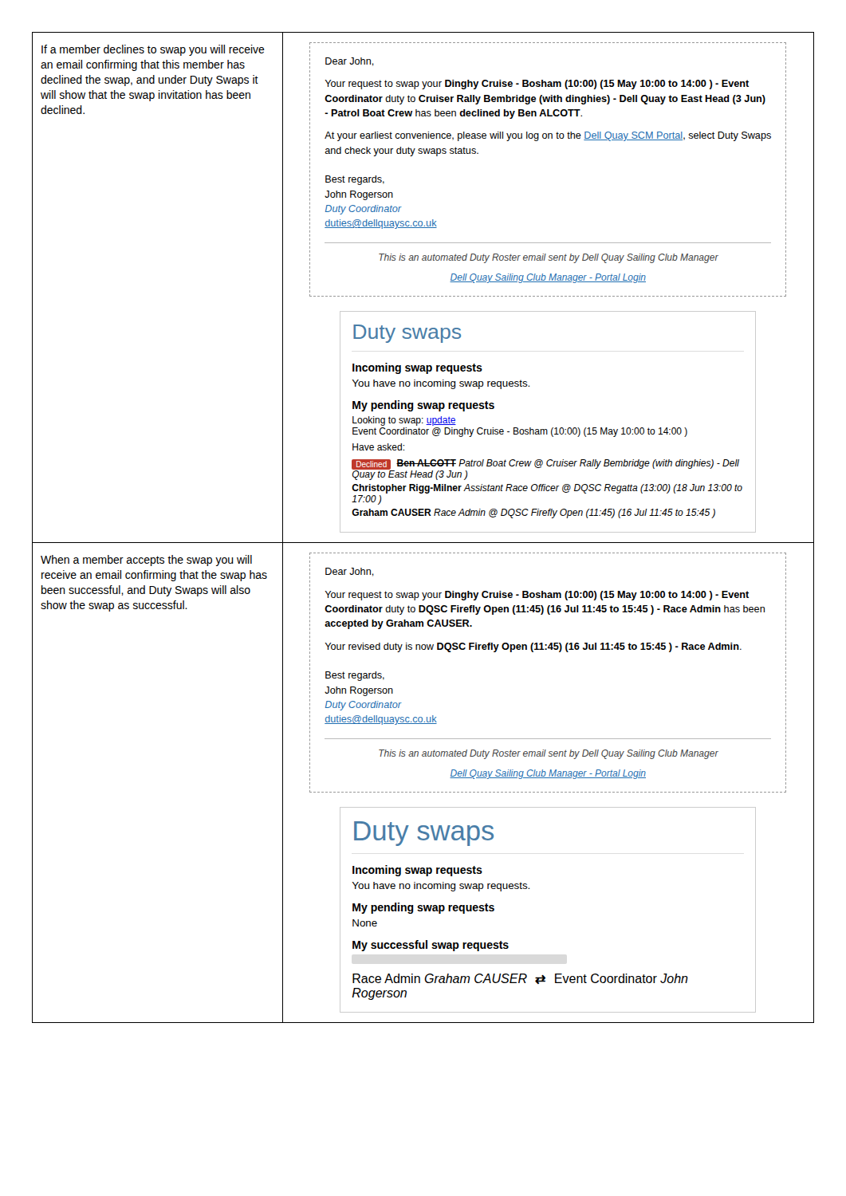| If a member declines to swap you will receive an email confirming that this member has declined the swap, and under Duty Swaps it will show that the swap invitation has been declined. | Dear John, Your request to swap your Dinghy Cruise - Bosham (10:00) (15 May 10:00 to 14:00 ) - Event Coordinator duty to Cruiser Rally Bembridge (with dinghies) - Dell Quay to East Head (3 Jun) - Patrol Boat Crew has been declined by Ben ALCOTT . At your earliest convenience, please will you log on to the Dell Quay SCM Portal , select Duty Swaps and check your duty swaps status. Best regards, John Rogerson Duty Coordinator duties@dellquaysc.co.uk This is an automated Duty Roster email sent by Dell Quay Sailing Club Manager Dell Quay Sailing Club Manager - Portal Login Duty swaps Incoming swap requests You have no incoming swap requests. My pending swap requests Looking to swap: update Event Coordinator @ Dinghy Cruise - Bosham (10:00) (15 May 10:00 to 14:00 ) Have asked: Declined Ben ALCOTT Patrol Boat Crew @ Cruiser Rally Bembridge (with dinghies) - Dell Quay to East Head (3 Jun ) Christopher Rigg-Milner Assistant Race Officer @ DQSC Regatta (13:00) (18 Jun 13:00 to 17:00 ) Graham CAUSER Race Admin @ DQSC Firefly Open (11:45) (16 Jul 11:45 to 15:45 ) |
| When a member accepts the swap you will receive an email confirming that the swap has been successful, and Duty Swaps will also show the swap as successful. | Dear John, Your request to swap your Dinghy Cruise - Bosham (10:00) (15 May 10:00 to 14:00 ) - Event Coordinator duty to DQSC Firefly Open (11:45) (16 Jul 11:45 to 15:45 ) - Race Admin has been accepted by Graham CAUSER. Your revised duty is now DQSC Firefly Open (11:45) (16 Jul 11:45 to 15:45 ) - Race Admin . Best regards, John Rogerson Duty Coordinator duties@dellquaysc.co.uk This is an automated Duty Roster email sent by Dell Quay Sailing Club Manager Dell Quay Sailing Club Manager - Portal Login Duty swaps Incoming swap requests You have no incoming swap requests. My pending swap requests None My successful swap requests Race Admin Graham CAUSER ⇄ Event Coordinator John Rogerson |